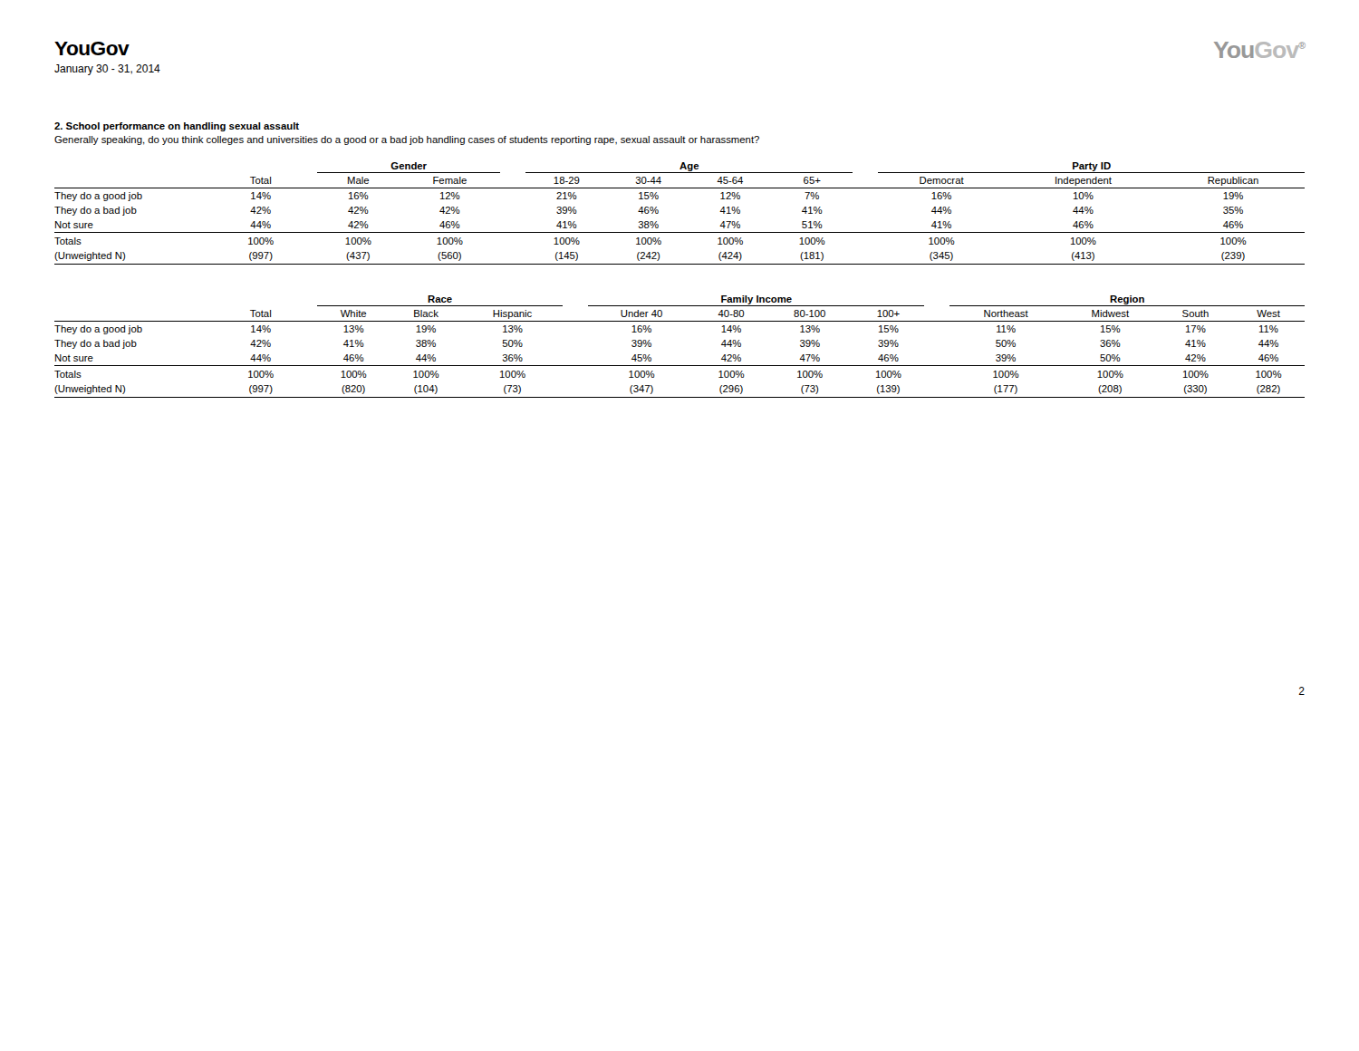YouGov
January 30 - 31, 2014
YouGov®
2. School performance on handling sexual assault
Generally speaking, do you think colleges and universities do a good or a bad job handling cases of students reporting rape, sexual assault or harassment?
| | Total | | Gender | | Age | | Party ID |
| --- | --- | --- | --- | --- | --- | --- | --- |
| | | Male | Female | | 18-29 | 30-44 | 45-64 | 65+ | | Democrat | Independent | Republican |
| They do a good job | 14% | | 16% | 12% | | 21% | 15% | 12% | 7% | | 16% | 10% | 19% |
| They do a bad job | 42% | | 42% | 42% | | 39% | 46% | 41% | 41% | | 44% | 44% | 35% |
| Not sure | 44% | | 42% | 46% | | 41% | 38% | 47% | 51% | | 41% | 46% | 46% |
| Totals | 100% | | 100% | 100% | | 100% | 100% | 100% | 100% | | 100% | 100% | 100% |
| (Unweighted N) | (997) | | (437) | (560) | | (145) | (242) | (424) | (181) | | (345) | (413) | (239) |
| | Total | | Race | | Family Income | | Region |
| --- | --- | --- | --- | --- | --- | --- | --- |
| | | White | Black | Hispanic | | Under 40 | 40-80 | 80-100 | 100+ | | Northeast | Midwest | South | West |
| They do a good job | 14% | | 13% | 19% | 13% | | 16% | 14% | 13% | 15% | | 11% | 15% | 17% | 11% |
| They do a bad job | 42% | | 41% | 38% | 50% | | 39% | 44% | 39% | 39% | | 50% | 36% | 41% | 44% |
| Not sure | 44% | | 46% | 44% | 36% | | 45% | 42% | 47% | 46% | | 39% | 50% | 42% | 46% |
| Totals | 100% | | 100% | 100% | 100% | | 100% | 100% | 100% | 100% | | 100% | 100% | 100% | 100% |
| (Unweighted N) | (997) | | (820) | (104) | (73) | | (347) | (296) | (73) | (139) | | (177) | (208) | (330) | (282) |
2